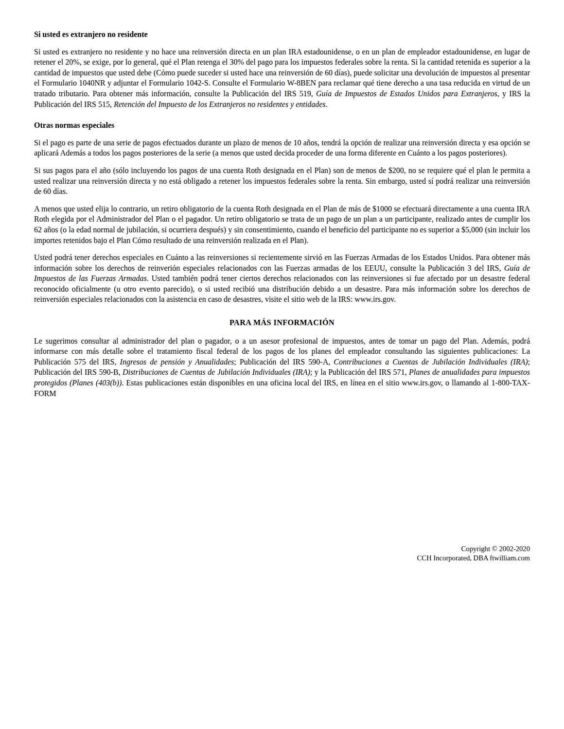Si usted es extranjero no residente
Si usted es extranjero no residente y no hace una reinversión directa en un plan IRA estadounidense, o en un plan de empleador estadounidense, en lugar de retener el 20%, se exige, por lo general, qué el Plan retenga el 30% del pago para los impuestos federales sobre la renta. Si la cantidad retenida es superior a la cantidad de impuestos que usted debe (Cómo puede suceder si usted hace una reinversión de 60 días), puede solicitar una devolución de impuestos al presentar el Formulario 1040NR y adjuntar el Formulario 1042-S. Consulte el Formulario W-8BEN para reclamar qué tiene derecho a una tasa reducida en virtud de un tratado tributario. Para obtener más información, consulte la Publicación del IRS 519, Guía de Impuestos de Estados Unidos para Extranjeros, y IRS la Publicación del IRS 515, Retención del Impuesto de los Extranjeros no residentes y entidades.
Otras normas especiales
Si el pago es parte de una serie de pagos efectuados durante un plazo de menos de 10 años, tendrá la opción de realizar una reinversión directa y esa opción se aplicará Además a todos los pagos posteriores de la serie (a menos que usted decida proceder de una forma diferente en Cuánto a los pagos posteriores).
Si sus pagos para el año (sólo incluyendo los pagos de una cuenta Roth designada en el Plan) son de menos de $200, no se requiere qué el plan le permita a usted realizar una reinversión directa y no está obligado a retener los impuestos federales sobre la renta. Sin embargo, usted sí podrá realizar una reinversión de 60 días.
A menos que usted elija lo contrario, un retiro obligatorio de la cuenta Roth designada en el Plan de más de $1000 se efectuará directamente a una cuenta IRA Roth elegida por el Administrador del Plan o el pagador. Un retiro obligatorio se trata de un pago de un plan a un participante, realizado antes de cumplir los 62 años (o la edad normal de jubilación, si ocurriera después) y sin consentimiento, cuando el beneficio del participante no es superior a $5,000 (sin incluir los importes retenidos bajo el Plan Cómo resultado de una reinversión realizada en el Plan).
Usted podrá tener derechos especiales en Cuánto a las reinversiones si recientemente sirvió en las Fuerzas Armadas de los Estados Unidos. Para obtener más información sobre los derechos de reinverión especiales relacionados con las Fuerzas armadas de los EEUU, consulte la Publicación 3 del IRS, Guía de Impuestos de las Fuerzas Armadas. Usted también podrá tener ciertos derechos relacionados con las reinversiones si fue afectado por un desastre federal reconocido oficialmente (u otro evento parecido), o si usted recibió una distribución debido a un desastre. Para más información sobre los derechos de reinversión especiales relacionados con la asistencia en caso de desastres, visite el sitio web de la IRS: www.irs.gov.
PARA MÁS INFORMACIÓN
Le sugerimos consultar al administrador del plan o pagador, o a un asesor profesional de impuestos, antes de tomar un pago del Plan. Además, podrá informarse con más detalle sobre el tratamiento fiscal federal de los pagos de los planes del empleador consultando las siguientes publicaciones: La Publicación 575 del IRS, Ingresos de pensión y Anualidades; Publicación del IRS 590-A, Contribuciones a Cuentas de Jubilación Individuales (IRA); Publicación del IRS 590-B, Distribuciones de Cuentas de Jubilación Individuales (IRA); y la Publicación del IRS 571, Planes de anualidades para impuestos protegidos (Planes (403(b)). Estas publicaciones están disponibles en una oficina local del IRS, en línea en el sitio www.irs.gov, o llamando al 1-800-TAX-FORM
Copyright © 2002-2020
CCH Incorporated, DBA ftwilliam.com